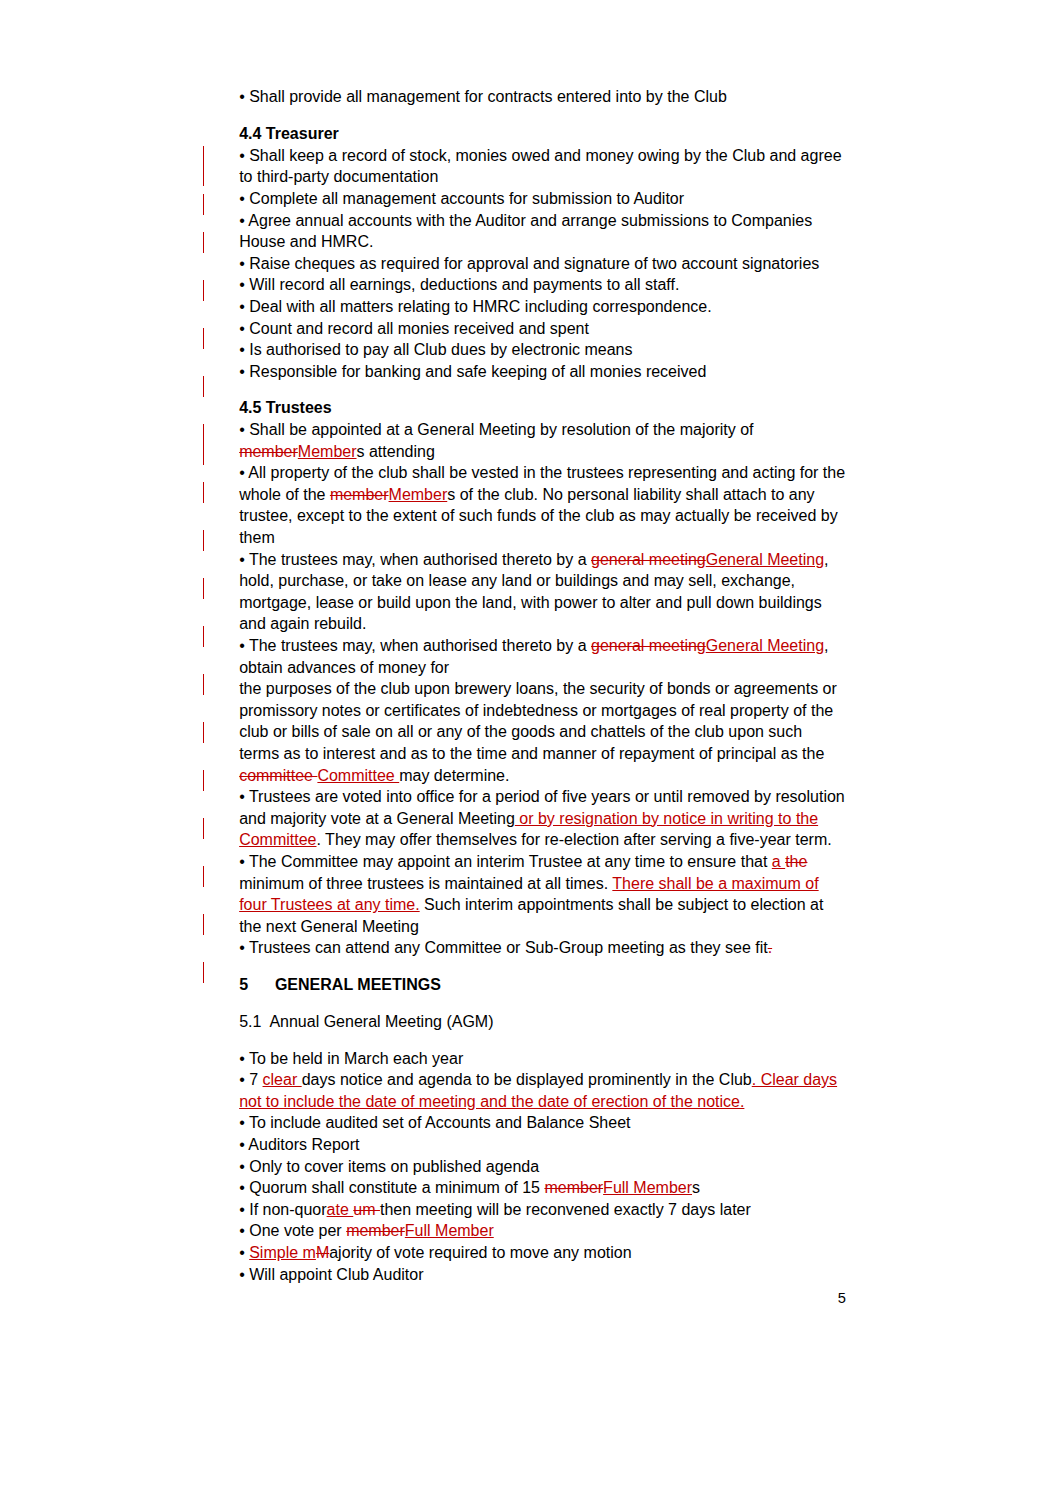• Shall provide all management for contracts entered into by the Club
4.4 Treasurer
• Shall keep a record of stock, monies owed and money owing by the Club and agree to third-party documentation
• Complete all management accounts for submission to Auditor
• Agree annual accounts with the Auditor and arrange submissions to Companies House and HMRC.
• Raise cheques as required for approval and signature of two account signatories
• Will record all earnings, deductions and payments to all staff.
• Deal with all matters relating to HMRC including correspondence.
• Count and record all monies received and spent
• Is authorised to pay all Club dues by electronic means
• Responsible for banking and safe keeping of all monies received
4.5 Trustees
• Shall be appointed at a General Meeting by resolution of the majority of memberMembers attending
• All property of the club shall be vested in the trustees representing and acting for the whole of the memberMembers of the club. No personal liability shall attach to any trustee, except to the extent of such funds of the club as may actually be received by them
• The trustees may, when authorised thereto by a general meetingGeneral Meeting, hold, purchase, or take on lease any land or buildings and may sell, exchange, mortgage, lease or build upon the land, with power to alter and pull down buildings and again rebuild.
• The trustees may, when authorised thereto by a general meetingGeneral Meeting, obtain advances of money for
the purposes of the club upon brewery loans, the security of bonds or agreements or promissory notes or certificates of indebtedness or mortgages of real property of the club or bills of sale on all or any of the goods and chattels of the club upon such terms as to interest and as to the time and manner of repayment of principal as the committee Committee may determine.
• Trustees are voted into office for a period of five years or until removed by resolution and majority vote at a General Meeting or by resignation by notice in writing to the Committee. They may offer themselves for re-election after serving a five-year term.
• The Committee may appoint an interim Trustee at any time to ensure that a the minimum of three trustees is maintained at all times. There shall be a maximum of four Trustees at any time. Such interim appointments shall be subject to election at the next General Meeting
• Trustees can attend any Committee or Sub-Group meeting as they see fit.
5 GENERAL MEETINGS
5.1 Annual General Meeting (AGM)
• To be held in March each year
• 7 clear days notice and agenda to be displayed prominently in the Club. Clear days not to include the date of meeting and the date of erection of the notice.
• To include audited set of Accounts and Balance Sheet
• Auditors Report
• Only to cover items on published agenda
• Quorum shall constitute a minimum of 15 memberFull Members
• If non-quorate um then meeting will be reconvened exactly 7 days later
• One vote per memberFull Member
• Simple mMajority of vote required to move any motion
• Will appoint Club Auditor
5